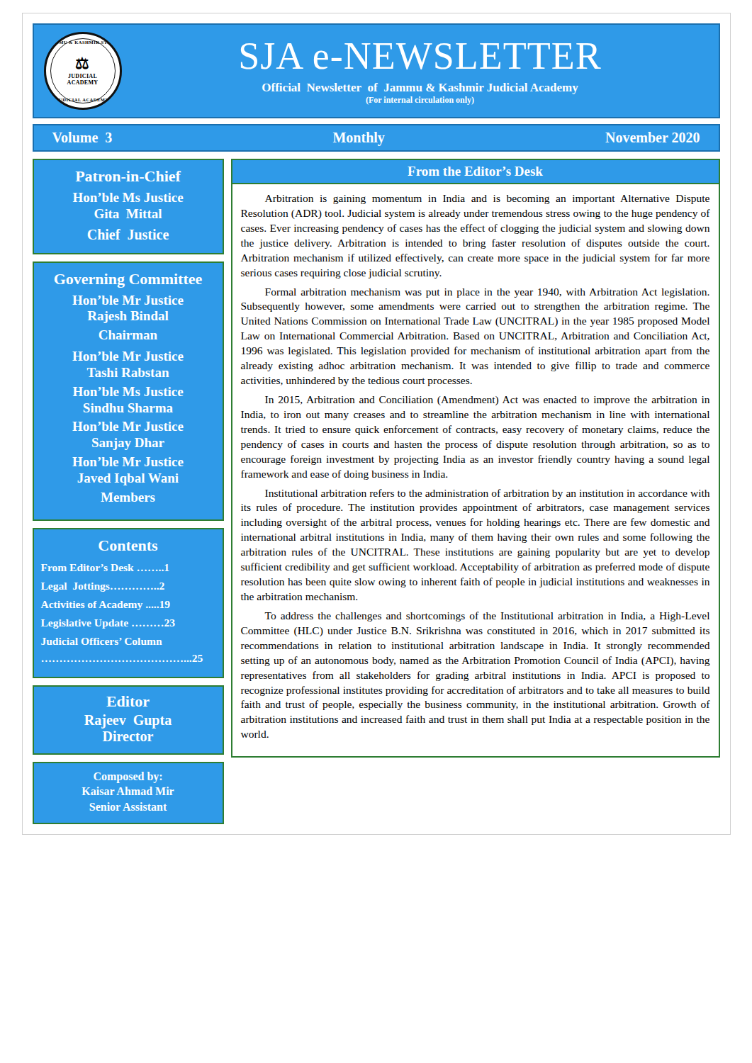JAMMU & KASHMIR STATE
⚖ JUDICIAL
ACADEMY
JUDICIAL ACADEMY
SJA e-NEWSLETTER
Official Newsletter of Jammu & Kashmir Judicial Academy
(For internal circulation only)
Volume 3 Monthly November 2020
Patron-in-Chief
Hon’ble Ms Justice
Gita Mittal
Chief Justice
Governing Committee
Hon’ble Mr Justice
Rajesh Bindal
Chairman
Hon’ble Mr Justice
Tashi Rabstan
Hon’ble Ms Justice
Sindhu Sharma
Hon’ble Mr Justice
Sanjay Dhar
Hon’ble Mr Justice
Javed Iqbal Wani
Members
Contents
From Editor’s Desk ……..1
Legal Jottings…………..2
Activities of Academy .....19
Legislative Update ………23
Judicial Officers’ Column
…………………………………...25
Editor
Rajeev Gupta
Director
Composed by:
Kaisar Ahmad Mir
Senior Assistant
From the Editor’s Desk
Arbitration is gaining momentum in India and is becoming an important Alternative Dispute Resolution (ADR) tool. Judicial system is already under tremendous stress owing to the huge pendency of cases. Ever increasing pendency of cases has the effect of clogging the judicial system and slowing down the justice delivery. Arbitration is intended to bring faster resolution of disputes outside the court. Arbitration mechanism if utilized effectively, can create more space in the judicial system for far more serious cases requiring close judicial scrutiny.
Formal arbitration mechanism was put in place in the year 1940, with Arbitration Act legislation. Subsequently however, some amendments were carried out to strengthen the arbitration regime. The United Nations Commission on International Trade Law (UNCITRAL) in the year 1985 proposed Model Law on International Commercial Arbitration. Based on UNCITRAL, Arbitration and Conciliation Act, 1996 was legislated. This legislation provided for mechanism of institutional arbitration apart from the already existing adhoc arbitration mechanism. It was intended to give fillip to trade and commerce activities, unhindered by the tedious court processes.
In 2015, Arbitration and Conciliation (Amendment) Act was enacted to improve the arbitration in India, to iron out many creases and to streamline the arbitration mechanism in line with international trends. It tried to ensure quick enforcement of contracts, easy recovery of monetary claims, reduce the pendency of cases in courts and hasten the process of dispute resolution through arbitration, so as to encourage foreign investment by projecting India as an investor friendly country having a sound legal framework and ease of doing business in India.
Institutional arbitration refers to the administration of arbitration by an institution in accordance with its rules of procedure. The institution provides appointment of arbitrators, case management services including oversight of the arbitral process, venues for holding hearings etc. There are few domestic and international arbitral institutions in India, many of them having their own rules and some following the arbitration rules of the UNCITRAL. These institutions are gaining popularity but are yet to develop sufficient credibility and get sufficient workload. Acceptability of arbitration as preferred mode of dispute resolution has been quite slow owing to inherent faith of people in judicial institutions and weaknesses in the arbitration mechanism.
To address the challenges and shortcomings of the Institutional arbitration in India, a High-Level Committee (HLC) under Justice B.N. Srikrishna was constituted in 2016, which in 2017 submitted its recommendations in relation to institutional arbitration landscape in India. It strongly recommended setting up of an autonomous body, named as the Arbitration Promotion Council of India (APCI), having representatives from all stakeholders for grading arbitral institutions in India. APCI is proposed to recognize professional institutes providing for accreditation of arbitrators and to take all measures to build faith and trust of people, especially the business community, in the institutional arbitration. Growth of arbitration institutions and increased faith and trust in them shall put India at a respectable position in the world.